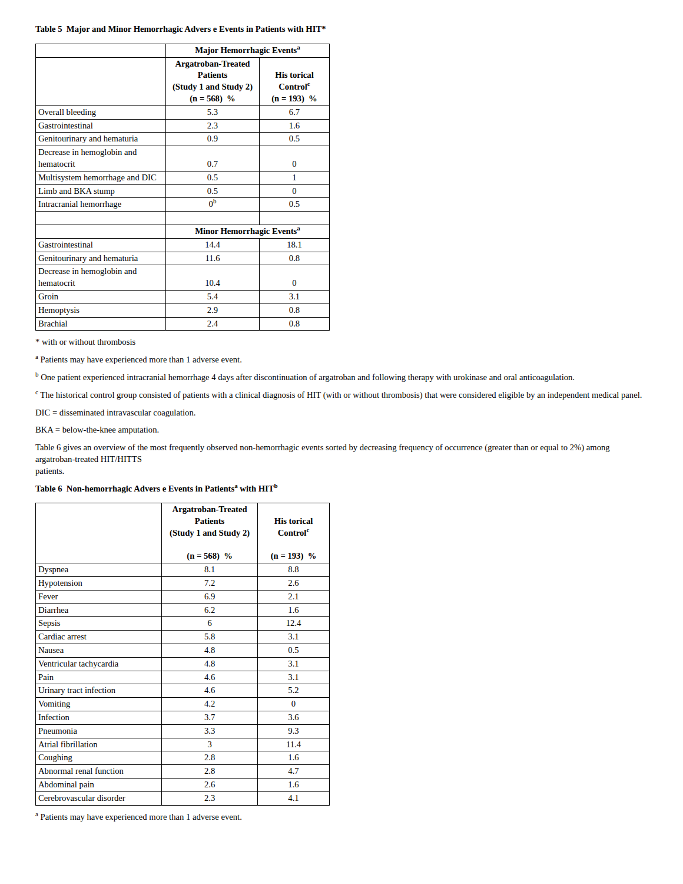Table 5 Major and Minor Hemorrhagic Advers e Events in Patients with HIT*
| | Major Hemorrhagic Events a |
| | Argatroban-Treated Patients (Study 1 and Study 2) (n = 568) % | His torical Control c (n = 193) % |
| Overall bleeding | 5.3 | 6.7 |
| Gastrointestinal | 2.3 | 1.6 |
| Genitourinary and hematuria | 0.9 | 0.5 |
| Decrease in hemoglobin and hematocrit | 0.7 | 0 |
| Multisystem hemorrhage and DIC | 0.5 | 1 |
| Limb and BKA stump | 0.5 | 0 |
| Intracranial hemorrhage | 0 b | 0.5 |
| | Minor Hemorrhagic Events a |
| Gastrointestinal | 14.4 | 18.1 |
| Genitourinary and hematuria | 11.6 | 0.8 |
| Decrease in hemoglobin and hematocrit | 10.4 | 0 |
| Groin | 5.4 | 3.1 |
| Hemoptysis | 2.9 | 0.8 |
| Brachial | 2.4 | 0.8 |
* with or without thrombosis
a Patients may have experienced more than 1 adverse event.
b One patient experienced intracranial hemorrhage 4 days after discontinuation of argatroban and following therapy with urokinase and oral anticoagulation.
c The historical control group consisted of patients with a clinical diagnosis of HIT (with or without thrombosis) that were considered eligible by an independent medical panel.
DIC = disseminated intravascular coagulation.
BKA = below-the-knee amputation.
Table 6 gives an overview of the most frequently observed non-hemorrhagic events sorted by decreasing frequency of occurrence (greater than or equal to 2%) among argatroban-treated HIT/HITTS
patients.
Table 6 Non-hemorrhagic Advers e Events in Patientsa with HITb
| | Argatroban-Treated Patients (Study 1 and Study 2) (n = 568) % | His torical Control c (n = 193) % |
| Dyspnea | 8.1 | 8.8 |
| Hypotension | 7.2 | 2.6 |
| Fever | 6.9 | 2.1 |
| Diarrhea | 6.2 | 1.6 |
| Sepsis | 6 | 12.4 |
| Cardiac arrest | 5.8 | 3.1 |
| Nausea | 4.8 | 0.5 |
| Ventricular tachycardia | 4.8 | 3.1 |
| Pain | 4.6 | 3.1 |
| Urinary tract infection | 4.6 | 5.2 |
| Vomiting | 4.2 | 0 |
| Infection | 3.7 | 3.6 |
| Pneumonia | 3.3 | 9.3 |
| Atrial fibrillation | 3 | 11.4 |
| Coughing | 2.8 | 1.6 |
| Abnormal renal function | 2.8 | 4.7 |
| Abdominal pain | 2.6 | 1.6 |
| Cerebrovascular disorder | 2.3 | 4.1 |
a Patients may have experienced more than 1 adverse event.